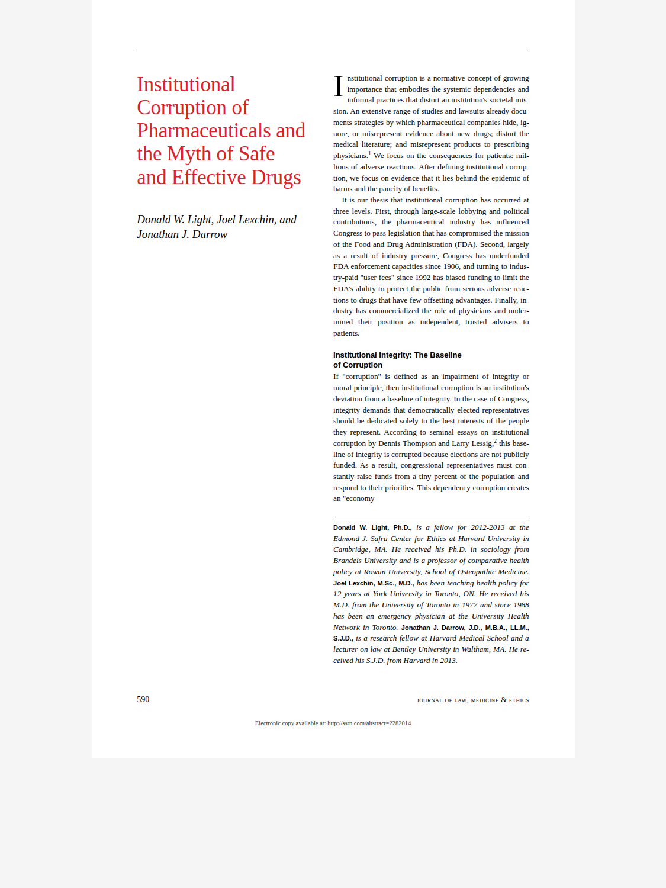Institutional Corruption of Pharmaceuticals and the Myth of Safe and Effective Drugs
Donald W. Light, Joel Lexchin, and Jonathan J. Darrow
Institutional corruption is a normative concept of growing importance that embodies the systemic dependencies and informal practices that distort an institution's societal mission. An extensive range of studies and lawsuits already documents strategies by which pharmaceutical companies hide, ignore, or misrepresent evidence about new drugs; distort the medical literature; and misrepresent products to prescribing physicians.1 We focus on the consequences for patients: millions of adverse reactions. After defining institutional corruption, we focus on evidence that it lies behind the epidemic of harms and the paucity of benefits.
It is our thesis that institutional corruption has occurred at three levels. First, through large-scale lobbying and political contributions, the pharmaceutical industry has influenced Congress to pass legislation that has compromised the mission of the Food and Drug Administration (FDA). Second, largely as a result of industry pressure, Congress has underfunded FDA enforcement capacities since 1906, and turning to industry-paid "user fees" since 1992 has biased funding to limit the FDA's ability to protect the public from serious adverse reactions to drugs that have few offsetting advantages. Finally, industry has commercialized the role of physicians and undermined their position as independent, trusted advisers to patients.
Institutional Integrity: The Baseline
of Corruption
If "corruption" is defined as an impairment of integrity or moral principle, then institutional corruption is an institution's deviation from a baseline of integrity. In the case of Congress, integrity demands that democratically elected representatives should be dedicated solely to the best interests of the people they represent. According to seminal essays on institutional corruption by Dennis Thompson and Larry Lessig,2 this baseline of integrity is corrupted because elections are not publicly funded. As a result, congressional representatives must constantly raise funds from a tiny percent of the population and respond to their priorities. This dependency corruption creates an "economy
Donald W. Light, Ph.D., is a fellow for 2012-2013 at the Edmond J. Safra Center for Ethics at Harvard University in Cambridge, MA. He received his Ph.D. in sociology from Brandeis University and is a professor of comparative health policy at Rowan University, School of Osteopathic Medicine. Joel Lexchin, M.Sc., M.D., has been teaching health policy for 12 years at York University in Toronto, ON. He received his M.D. from the University of Toronto in 1977 and since 1988 has been an emergency physician at the University Health Network in Toronto. Jonathan J. Darrow, J.D., M.B.A., LL.M., S.J.D., is a research fellow at Harvard Medical School and a lecturer on law at Bentley University in Waltham, MA. He received his S.J.D. from Harvard in 2013.
590 journal of law, medicine & ethics
Electronic copy available at: http://ssrn.com/abstract=2282014